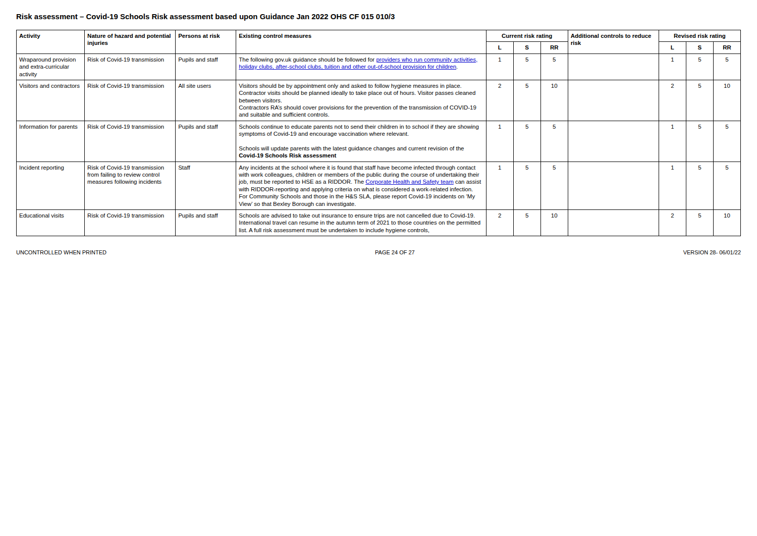Risk assessment – Covid-19 Schools Risk assessment based upon Guidance Jan 2022 OHS CF 015 010/3
| Activity | Nature of hazard and potential injuries | Persons at risk | Existing control measures | Current risk rating | Additional controls to reduce risk | Revised risk rating |
| --- | --- | --- | --- | --- | --- | --- |
| L | S | RR | L | S | RR |
| Wraparound provision and extra-curricular activity | Risk of Covid-19 transmission | Pupils and staff | The following gov.uk guidance should be followed for providers who run community activities, holiday clubs, after-school clubs, tuition and other out-of-school provision for children . | 1 | 5 | 5 | | 1 | 5 | 5 |
| Visitors and contractors | Risk of Covid-19 transmission | All site users | Visitors should be by appointment only and asked to follow hygiene measures in place. Contractor visits should be planned ideally to take place out of hours. Visitor passes cleaned between visitors. Contractors RA’s should cover provisions for the prevention of the transmission of COVID-19 and suitable and sufficient controls. | 2 | 5 | 10 | | 2 | 5 | 10 |
| Information for parents | Risk of Covid-19 transmission | Pupils and staff | Schools continue to educate parents not to send their children in to school if they are showing symptoms of Covid-19 and encourage vaccination where relevant. Schools will update parents with the latest guidance changes and current revision of the Covid-19 Schools Risk assessment | 1 | 5 | 5 | | 1 | 5 | 5 |
| Incident reporting | Risk of Covid-19 transmission from failing to review control measures following incidents | Staff | Any incidents at the school where it is found that staff have become infected through contact with work colleagues, children or members of the public during the course of undertaking their job, must be reported to HSE as a RIDDOR. The Corporate Health and Safety team can assist with RIDDOR-reporting and applying criteria on what is considered a work-related infection. For Community Schools and those in the H&S SLA, please report Covid-19 incidents on ‘My View’ so that Bexley Borough can investigate. | 1 | 5 | 5 | | 1 | 5 | 5 |
| Educational visits | Risk of Covid-19 transmission | Pupils and staff | Schools are advised to take out insurance to ensure trips are not cancelled due to Covid-19. International travel can resume in the autumn term of 2021 to those countries on the permitted list. A full risk assessment must be undertaken to include hygiene controls, | 2 | 5 | 10 | | 2 | 5 | 10 |
UNCONTROLLED WHEN PRINTED
PAGE 24 OF 27
VERSION 28- 06/01/22